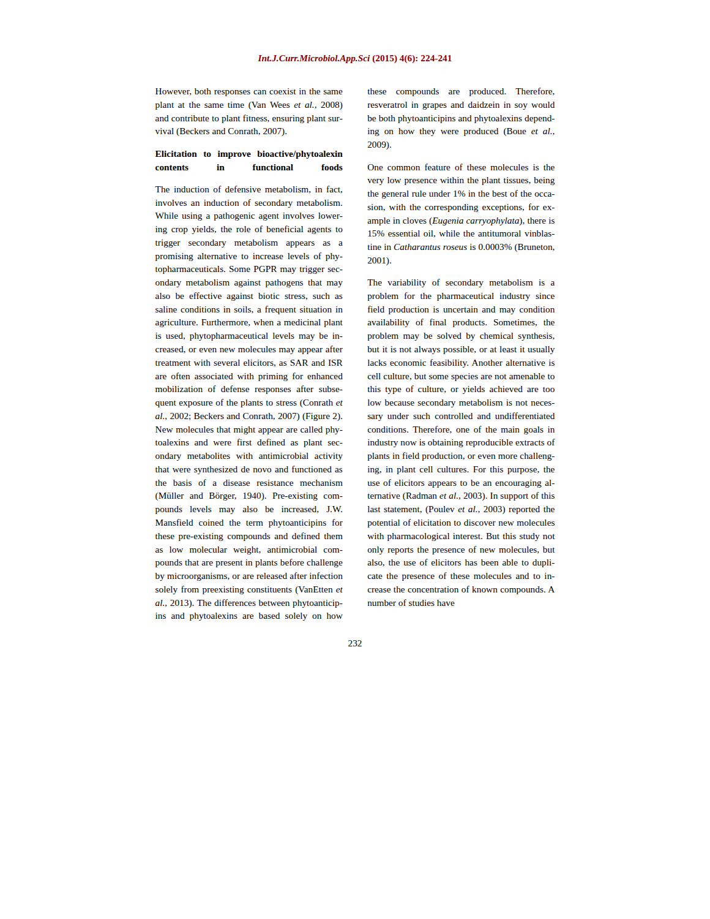Int.J.Curr.Microbiol.App.Sci (2015) 4(6): 224-241
However, both responses can coexist in the same plant at the same time (Van Wees et al., 2008) and contribute to plant fitness, ensuring plant survival (Beckers and Conrath, 2007).
Elicitation to improve bioactive/phytoalexin contents in functional foods
The induction of defensive metabolism, in fact, involves an induction of secondary metabolism. While using a pathogenic agent involves lowering crop yields, the role of beneficial agents to trigger secondary metabolism appears as a promising alternative to increase levels of phytopharmaceuticals. Some PGPR may trigger secondary metabolism against pathogens that may also be effective against biotic stress, such as saline conditions in soils, a frequent situation in agriculture. Furthermore, when a medicinal plant is used, phytopharmaceutical levels may be increased, or even new molecules may appear after treatment with several elicitors, as SAR and ISR are often associated with priming for enhanced mobilization of defense responses after subsequent exposure of the plants to stress (Conrath et al., 2002; Beckers and Conrath, 2007) (Figure 2). New molecules that might appear are called phytoalexins and were first defined as plant secondary metabolites with antimicrobial activity that were synthesized de novo and functioned as the basis of a disease resistance mechanism (Müller and Börger, 1940). Pre-existing compounds levels may also be increased, J.W. Mansfield coined the term phytoanticipins for these pre-existing compounds and defined them as low molecular weight, antimicrobial compounds that are present in plants before challenge by microorganisms, or are released after infection solely from preexisting constituents (VanEtten et al., 2013). The differences between phytoanticipins and phytoalexins are based solely on how these compounds are produced. Therefore, resveratrol in grapes and daidzein in soy would be both phytoanticipins and phytoalexins depending on how they were produced (Boue et al., 2009).
One common feature of these molecules is the very low presence within the plant tissues, being the general rule under 1% in the best of the occasion, with the corresponding exceptions, for example in cloves (Eugenia carryophylata), there is 15% essential oil, while the antitumoral vinblastine in Catharantus roseus is 0.0003% (Bruneton, 2001).
The variability of secondary metabolism is a problem for the pharmaceutical industry since field production is uncertain and may condition availability of final products. Sometimes, the problem may be solved by chemical synthesis, but it is not always possible, or at least it usually lacks economic feasibility. Another alternative is cell culture, but some species are not amenable to this type of culture, or yields achieved are too low because secondary metabolism is not necessary under such controlled and undifferentiated conditions. Therefore, one of the main goals in industry now is obtaining reproducible extracts of plants in field production, or even more challenging, in plant cell cultures. For this purpose, the use of elicitors appears to be an encouraging alternative (Radman et al., 2003). In support of this last statement, (Poulev et al., 2003) reported the potential of elicitation to discover new molecules with pharmacological interest. But this study not only reports the presence of new molecules, but also, the use of elicitors has been able to duplicate the presence of these molecules and to increase the concentration of known compounds. A number of studies have
232